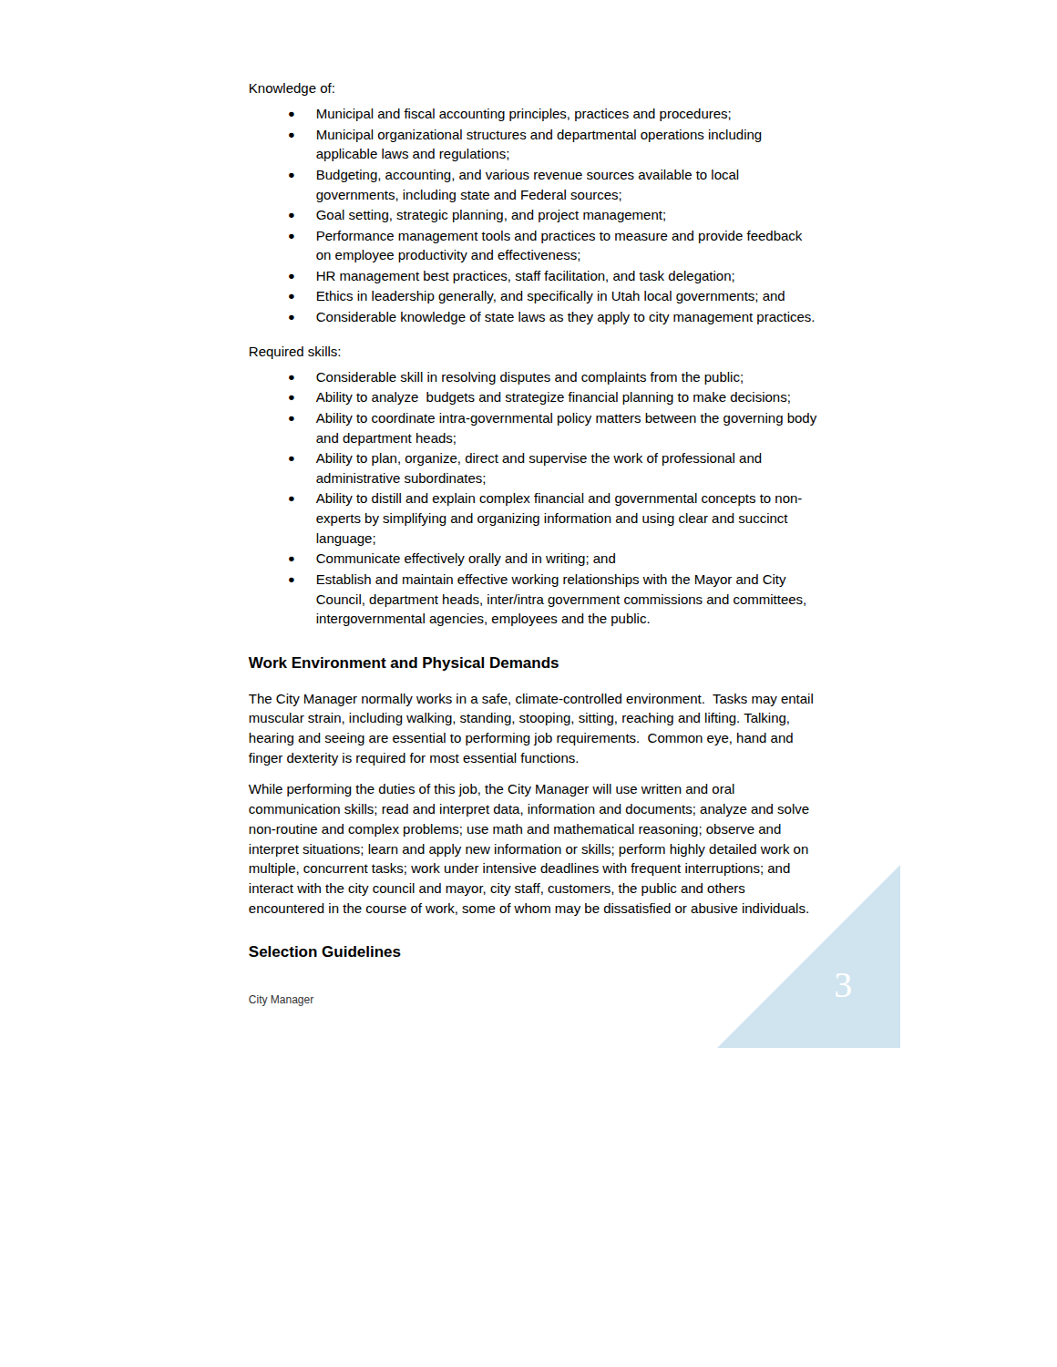Knowledge of:
Municipal and fiscal accounting principles, practices and procedures;
Municipal organizational structures and departmental operations including applicable laws and regulations;
Budgeting, accounting, and various revenue sources available to local governments, including state and Federal sources;
Goal setting, strategic planning, and project management;
Performance management tools and practices to measure and provide feedback on employee productivity and effectiveness;
HR management best practices, staff facilitation, and task delegation;
Ethics in leadership generally, and specifically in Utah local governments; and
Considerable knowledge of state laws as they apply to city management practices.
Required skills:
Considerable skill in resolving disputes and complaints from the public;
Ability to analyze budgets and strategize financial planning to make decisions;
Ability to coordinate intra-governmental policy matters between the governing body and department heads;
Ability to plan, organize, direct and supervise the work of professional and administrative subordinates;
Ability to distill and explain complex financial and governmental concepts to non-experts by simplifying and organizing information and using clear and succinct language;
Communicate effectively orally and in writing; and
Establish and maintain effective working relationships with the Mayor and City Council, department heads, inter/intra government commissions and committees, intergovernmental agencies, employees and the public.
Work Environment and Physical Demands
The City Manager normally works in a safe, climate-controlled environment. Tasks may entail muscular strain, including walking, standing, stooping, sitting, reaching and lifting. Talking, hearing and seeing are essential to performing job requirements. Common eye, hand and finger dexterity is required for most essential functions.
While performing the duties of this job, the City Manager will use written and oral communication skills; read and interpret data, information and documents; analyze and solve non-routine and complex problems; use math and mathematical reasoning; observe and interpret situations; learn and apply new information or skills; perform highly detailed work on multiple, concurrent tasks; work under intensive deadlines with frequent interruptions; and interact with the city council and mayor, city staff, customers, the public and others encountered in the course of work, some of whom may be dissatisfied or abusive individuals.
Selection Guidelines
City Manager
3